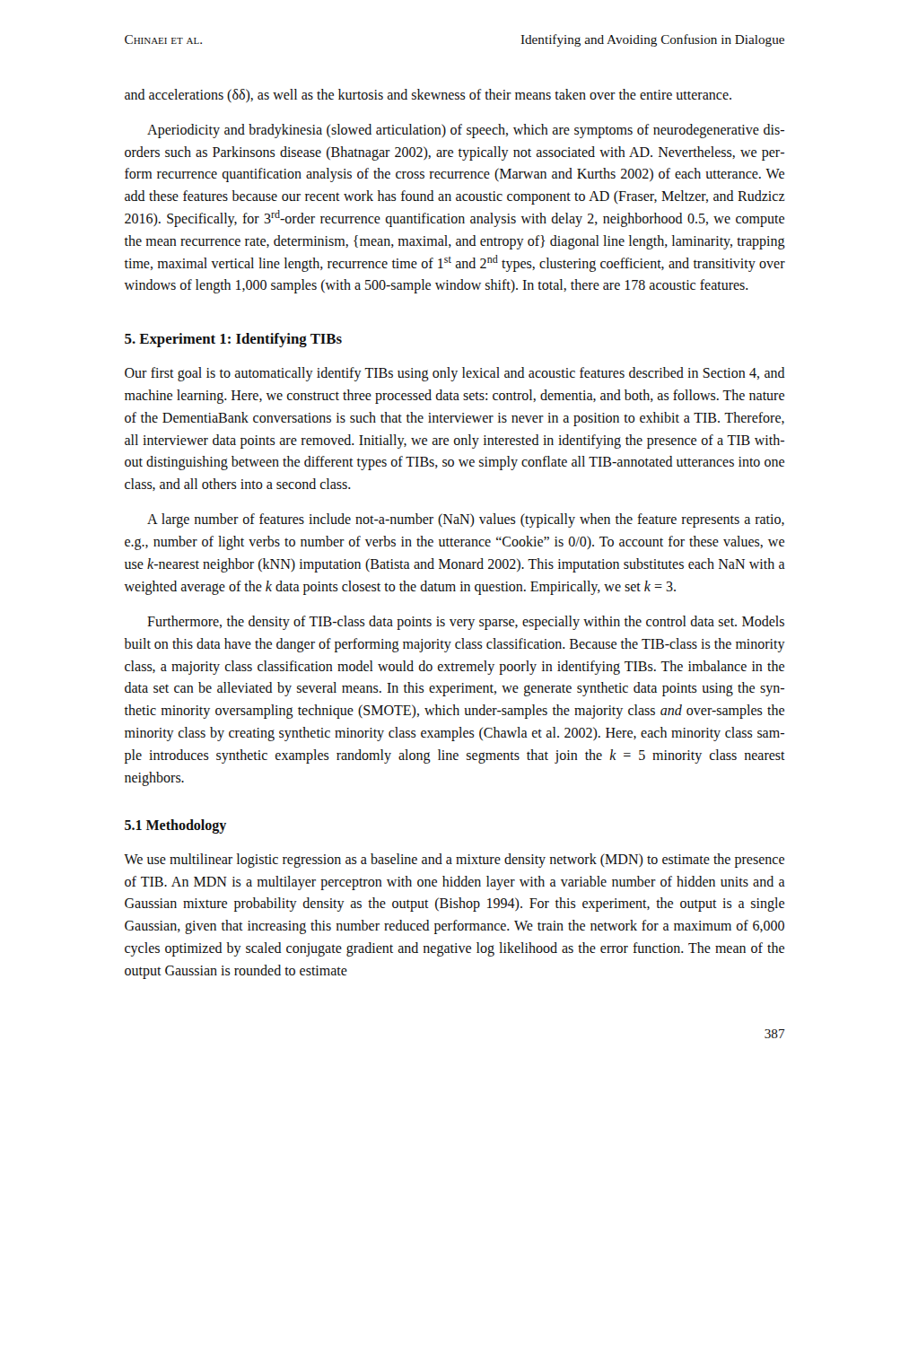Chinaei et al. Identifying and Avoiding Confusion in Dialogue
and accelerations (δδ), as well as the kurtosis and skewness of their means taken over the entire utterance.
Aperiodicity and bradykinesia (slowed articulation) of speech, which are symptoms of neurodegenerative disorders such as Parkinsons disease (Bhatnagar 2002), are typically not associated with AD. Nevertheless, we perform recurrence quantification analysis of the cross recurrence (Marwan and Kurths 2002) of each utterance. We add these features because our recent work has found an acoustic component to AD (Fraser, Meltzer, and Rudzicz 2016). Specifically, for 3rd-order recurrence quantification analysis with delay 2, neighborhood 0.5, we compute the mean recurrence rate, determinism, {mean, maximal, and entropy of} diagonal line length, laminarity, trapping time, maximal vertical line length, recurrence time of 1st and 2nd types, clustering coefficient, and transitivity over windows of length 1,000 samples (with a 500-sample window shift). In total, there are 178 acoustic features.
5. Experiment 1: Identifying TIBs
Our first goal is to automatically identify TIBs using only lexical and acoustic features described in Section 4, and machine learning. Here, we construct three processed data sets: control, dementia, and both, as follows. The nature of the DementiaBank conversations is such that the interviewer is never in a position to exhibit a TIB. Therefore, all interviewer data points are removed. Initially, we are only interested in identifying the presence of a TIB without distinguishing between the different types of TIBs, so we simply conflate all TIB-annotated utterances into one class, and all others into a second class.
A large number of features include not-a-number (NaN) values (typically when the feature represents a ratio, e.g., number of light verbs to number of verbs in the utterance “Cookie” is 0/0). To account for these values, we use k-nearest neighbor (kNN) imputation (Batista and Monard 2002). This imputation substitutes each NaN with a weighted average of the k data points closest to the datum in question. Empirically, we set k = 3.
Furthermore, the density of TIB-class data points is very sparse, especially within the control data set. Models built on this data have the danger of performing majority class classification. Because the TIB-class is the minority class, a majority class classification model would do extremely poorly in identifying TIBs. The imbalance in the data set can be alleviated by several means. In this experiment, we generate synthetic data points using the synthetic minority oversampling technique (SMOTE), which under-samples the majority class and over-samples the minority class by creating synthetic minority class examples (Chawla et al. 2002). Here, each minority class sample introduces synthetic examples randomly along line segments that join the k = 5 minority class nearest neighbors.
5.1 Methodology
We use multilinear logistic regression as a baseline and a mixture density network (MDN) to estimate the presence of TIB. An MDN is a multilayer perceptron with one hidden layer with a variable number of hidden units and a Gaussian mixture probability density as the output (Bishop 1994). For this experiment, the output is a single Gaussian, given that increasing this number reduced performance. We train the network for a maximum of 6,000 cycles optimized by scaled conjugate gradient and negative log likelihood as the error function. The mean of the output Gaussian is rounded to estimate
387